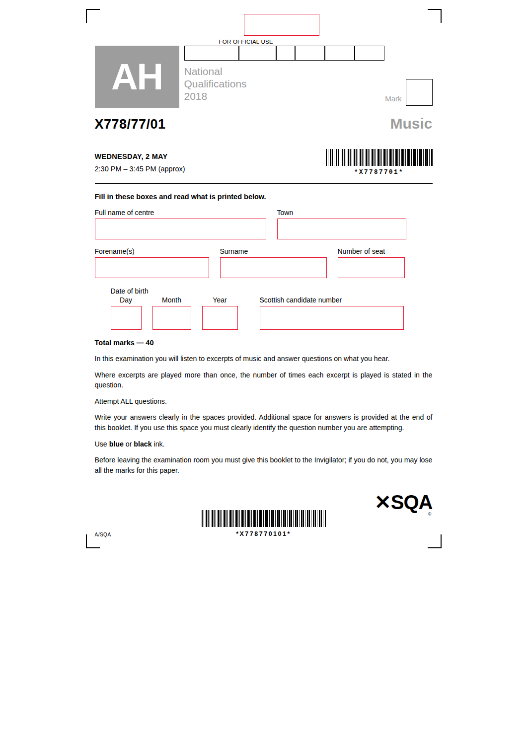FOR OFFICIAL USE
AH
National
Qualifications
2018
Mark
X778/77/01 Music
WEDNESDAY, 2 MAY
2:30 PM – 3:45 PM (approx)
*X7787701*
Fill in these boxes and read what is printed below.
Full name of centre
Town
Forename(s)
Surname
Number of seat
Date of birth
Day Month Year Scottish candidate number
Total marks — 40
In this examination you will listen to excerpts of music and answer questions on what you hear.
Where excerpts are played more than once, the number of times each excerpt is played is stated in the question.
Attempt ALL questions.
Write your answers clearly in the spaces provided. Additional space for answers is provided at the end of this booklet. If you use this space you must clearly identify the question number you are attempting.
Use blue or black ink.
Before leaving the examination room you must give this booklet to the Invigilator; if you do not, you may lose all the marks for this paper.
✕SQA
©
*X778770101*
A/SQA